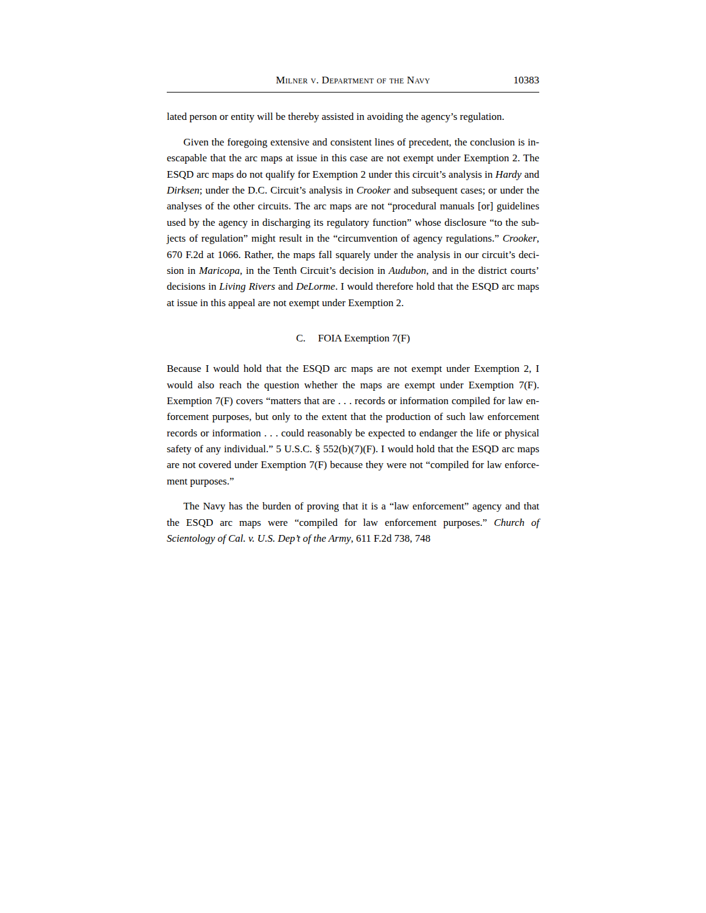Milner v. Department of the Navy 10383
lated person or entity will be thereby assisted in avoiding the agency’s regulation.
Given the foregoing extensive and consistent lines of precedent, the conclusion is inescapable that the arc maps at issue in this case are not exempt under Exemption 2. The ESQD arc maps do not qualify for Exemption 2 under this circuit’s analysis in Hardy and Dirksen; under the D.C. Circuit’s analysis in Crooker and subsequent cases; or under the analyses of the other circuits. The arc maps are not “procedural manuals [or] guidelines used by the agency in discharging its regulatory function” whose disclosure “to the subjects of regulation” might result in the “circumvention of agency regulations.” Crooker, 670 F.2d at 1066. Rather, the maps fall squarely under the analysis in our circuit’s decision in Maricopa, in the Tenth Circuit’s decision in Audubon, and in the district courts’ decisions in Living Rivers and DeLorme. I would therefore hold that the ESQD arc maps at issue in this appeal are not exempt under Exemption 2.
C. FOIA Exemption 7(F)
Because I would hold that the ESQD arc maps are not exempt under Exemption 2, I would also reach the question whether the maps are exempt under Exemption 7(F). Exemption 7(F) covers “matters that are . . . records or information compiled for law enforcement purposes, but only to the extent that the production of such law enforcement records or information . . . could reasonably be expected to endanger the life or physical safety of any individual.” 5 U.S.C. § 552(b)(7)(F). I would hold that the ESQD arc maps are not covered under Exemption 7(F) because they were not “compiled for law enforcement purposes.”
The Navy has the burden of proving that it is a “law enforcement” agency and that the ESQD arc maps were “compiled for law enforcement purposes.” Church of Scientology of Cal. v. U.S. Dep’t of the Army, 611 F.2d 738, 748